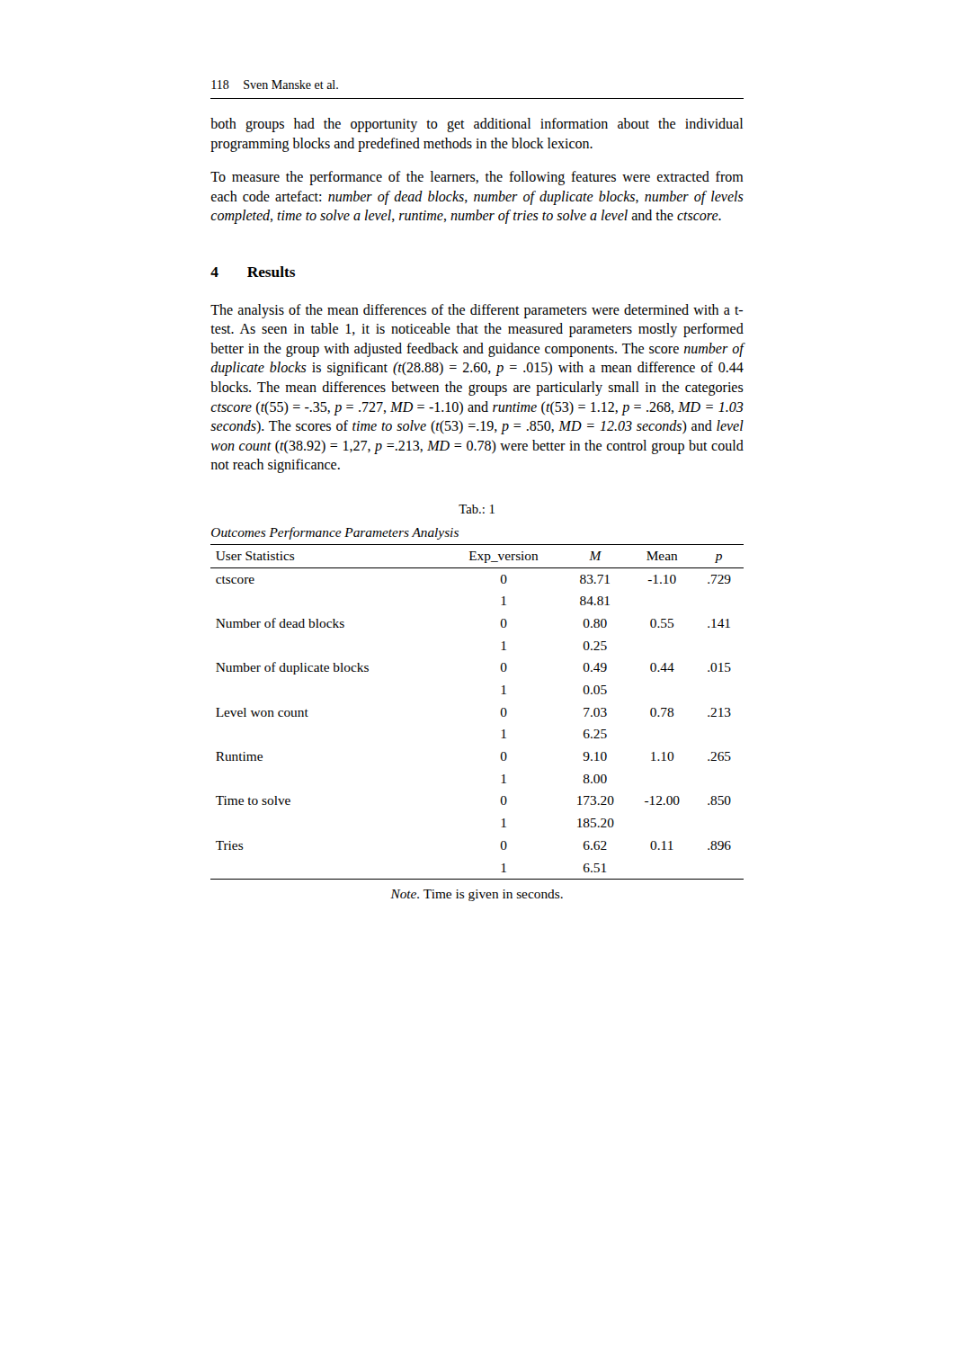118 Sven Manske et al.
both groups had the opportunity to get additional information about the individual programming blocks and predefined methods in the block lexicon.
To measure the performance of the learners, the following features were extracted from each code artefact: number of dead blocks, number of duplicate blocks, number of levels completed, time to solve a level, runtime, number of tries to solve a level and the ctscore.
4 Results
The analysis of the mean differences of the different parameters were determined with a t-test. As seen in table 1, it is noticeable that the measured parameters mostly performed better in the group with adjusted feedback and guidance components. The score number of duplicate blocks is significant (t(28.88) = 2.60, p = .015) with a mean difference of 0.44 blocks. The mean differences between the groups are particularly small in the categories ctscore (t(55) = -.35, p = .727, MD = -1.10) and runtime (t(53) = 1.12, p = .268, MD = 1.03 seconds). The scores of time to solve (t(53) =.19, p = .850, MD = 12.03 seconds) and level won count (t(38.92) = 1,27, p =.213, MD = 0.78) were better in the control group but could not reach significance.
Tab.: 1
Outcomes Performance Parameters Analysis
| User Statistics | Exp_version | M | Mean | p |
| --- | --- | --- | --- | --- |
| ctscore | 0 | 83.71 | -1.10 | .729 |
| | 1 | 84.81 | | |
| Number of dead blocks | 0 | 0.80 | 0.55 | .141 |
| | 1 | 0.25 | | |
| Number of duplicate blocks | 0 | 0.49 | 0.44 | .015 |
| | 1 | 0.05 | | |
| Level won count | 0 | 7.03 | 0.78 | .213 |
| | 1 | 6.25 | | |
| Runtime | 0 | 9.10 | 1.10 | .265 |
| | 1 | 8.00 | | |
| Time to solve | 0 | 173.20 | -12.00 | .850 |
| | 1 | 185.20 | | |
| Tries | 0 | 6.62 | 0.11 | .896 |
| | 1 | 6.51 | | |
Note. Time is given in seconds.